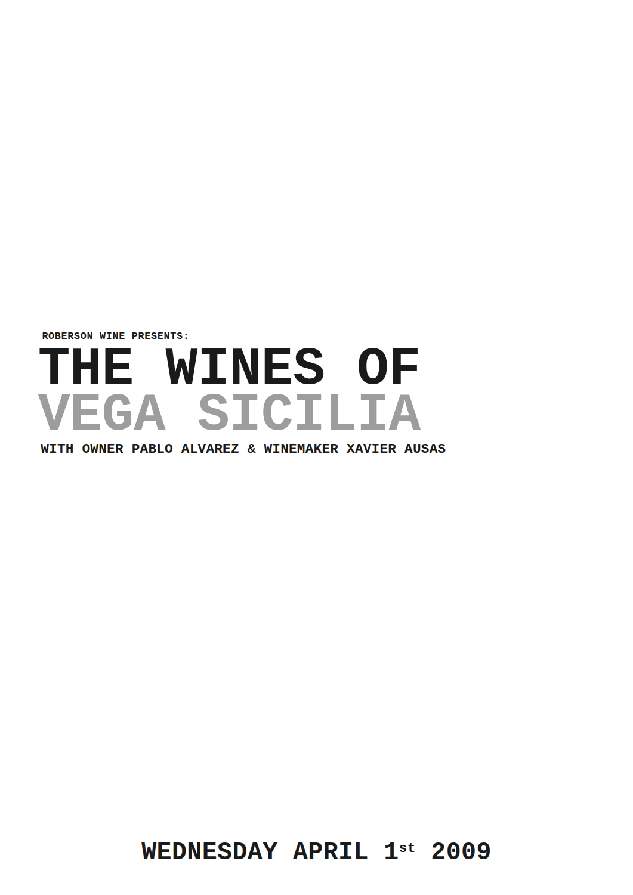Roberson Wine presents:
The Wines of Vega Sicilia
With owner Pablo Alvarez & winemaker Xavier Ausas
Wednesday April 1st 2009